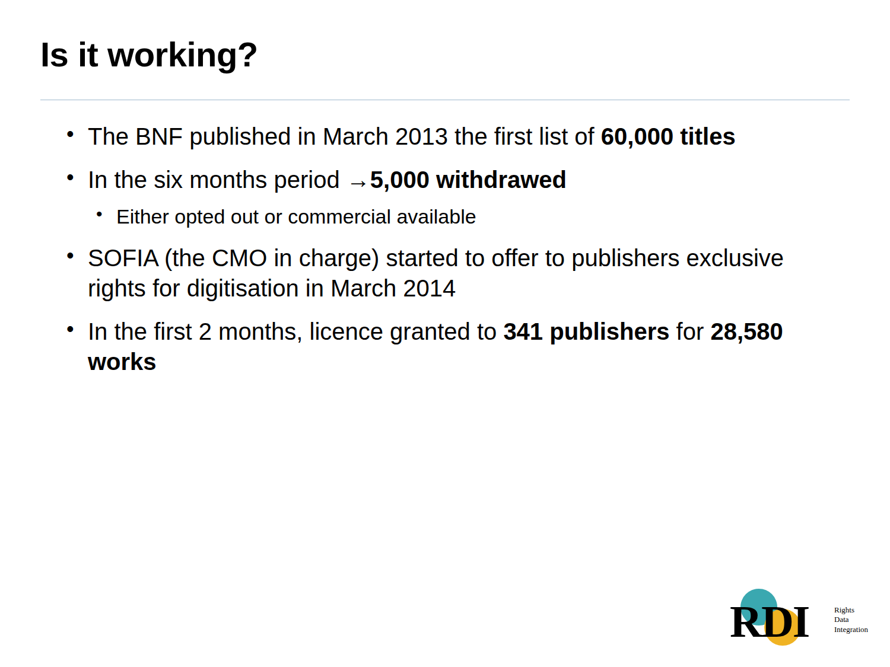Is it working?
The BNF published in March 2013 the first list of 60,000 titles
In the six months period →5,000 withdrawed
Either opted out or commercial available
SOFIA (the CMO in charge) started to offer to publishers exclusive rights for digitisation in March 2014
In the first 2 months, licence granted to 341 publishers for 28,580 works
RDI
Rights
Data
Integration